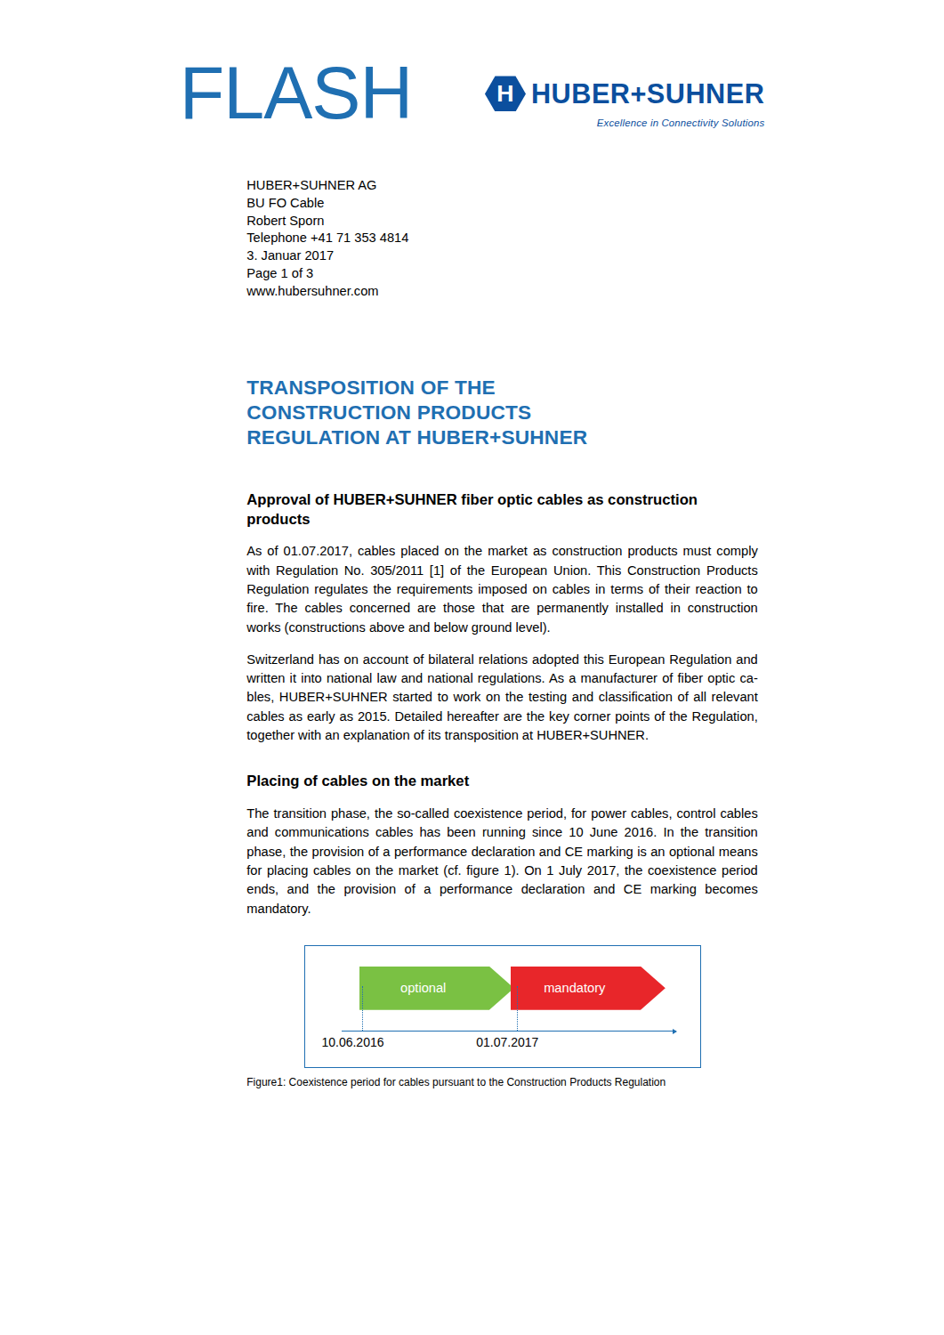FLASH
H
HUBER+SUHNER
Excellence in Connectivity Solutions
HUBER+SUHNER AG
BU FO Cable
Robert Sporn
Telephone +41 71 353 4814
3. Januar 2017
Page 1 of 3
www.hubersuhner.com
Transposition of the
Construction Products
Regulation at HUBER+SUHNER
Approval of HUBER+SUHNER fiber optic cables as construction products
As of 01.07.2017, cables placed on the market as construction products must comply with Regulation No. 305/2011 [1] of the European Union. This Construction Products Regulation regulates the requirements imposed on cables in terms of their reaction to fire. The cables concerned are those that are permanently installed in construction works (constructions above and below ground level).
Switzerland has on account of bilateral relations adopted this European Regulation and written it into national law and national regulations. As a manufacturer of fiber optic cables, HUBER+SUHNER started to work on the testing and classification of all relevant cables as early as 2015. Detailed hereafter are the key corner points of the Regulation, together with an explanation of its transposition at HUBER+SUHNER.
Placing of cables on the market
The transition phase, the so-called coexistence period, for power cables, control cables and communications cables has been running since 10 June 2016. In the transition phase, the provision of a performance declaration and CE marking is an optional means for placing cables on the market (cf. figure 1). On 1 July 2017, the coexistence period ends, and the provision of a performance declaration and CE marking becomes mandatory.
optional
mandatory
10.06.2016
01.07.2017
Figure1: Coexistence period for cables pursuant to the Construction Products Regulation